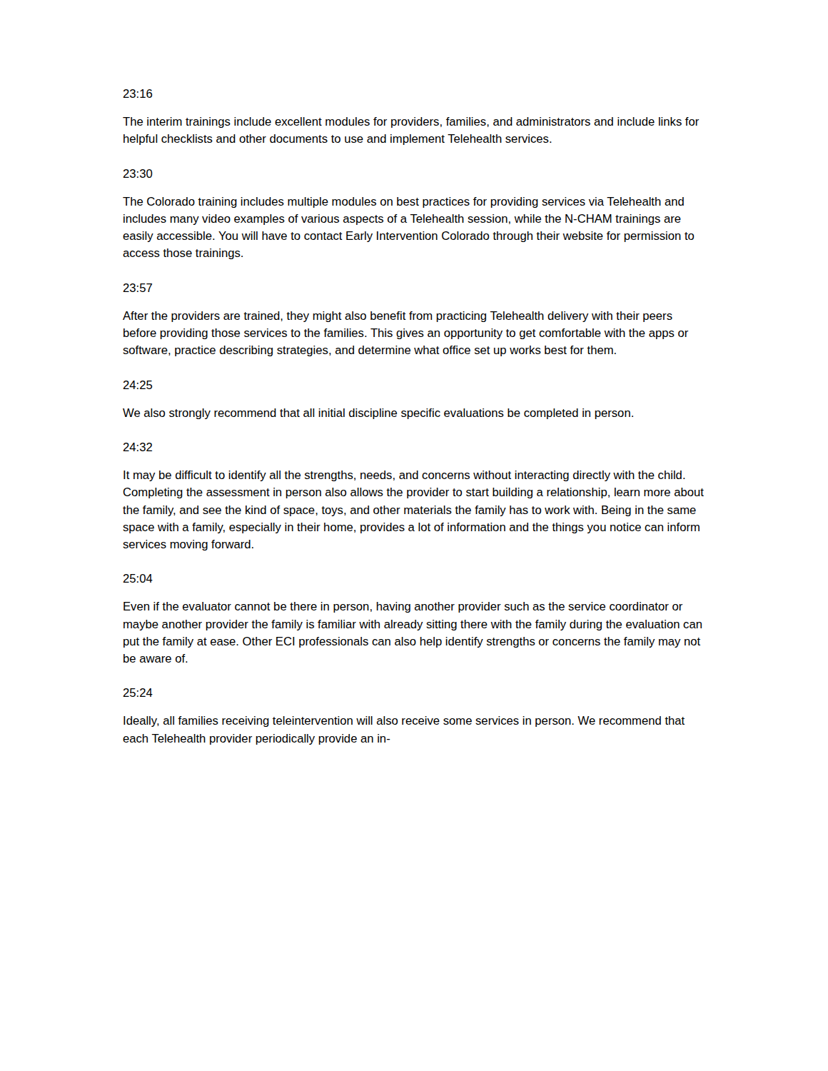23:16
The interim trainings include excellent modules for providers, families, and administrators and include links for helpful checklists and other documents to use and implement Telehealth services.
23:30
The Colorado training includes multiple modules on best practices for providing services via Telehealth and includes many video examples of various aspects of a Telehealth session, while the N-CHAM trainings are easily accessible. You will have to contact Early Intervention Colorado through their website for permission to access those trainings.
23:57
After the providers are trained, they might also benefit from practicing Telehealth delivery with their peers before providing those services to the families. This gives an opportunity to get comfortable with the apps or software, practice describing strategies, and determine what office set up works best for them.
24:25
We also strongly recommend that all initial discipline specific evaluations be completed in person.
24:32
It may be difficult to identify all the strengths, needs, and concerns without interacting directly with the child. Completing the assessment in person also allows the provider to start building a relationship, learn more about the family, and see the kind of space, toys, and other materials the family has to work with. Being in the same space with a family, especially in their home, provides a lot of information and the things you notice can inform services moving forward.
25:04
Even if the evaluator cannot be there in person, having another provider such as the service coordinator or maybe another provider the family is familiar with already sitting there with the family during the evaluation can put the family at ease. Other ECI professionals can also help identify strengths or concerns the family may not be aware of.
25:24
Ideally, all families receiving teleintervention will also receive some services in person. We recommend that each Telehealth provider periodically provide an in-